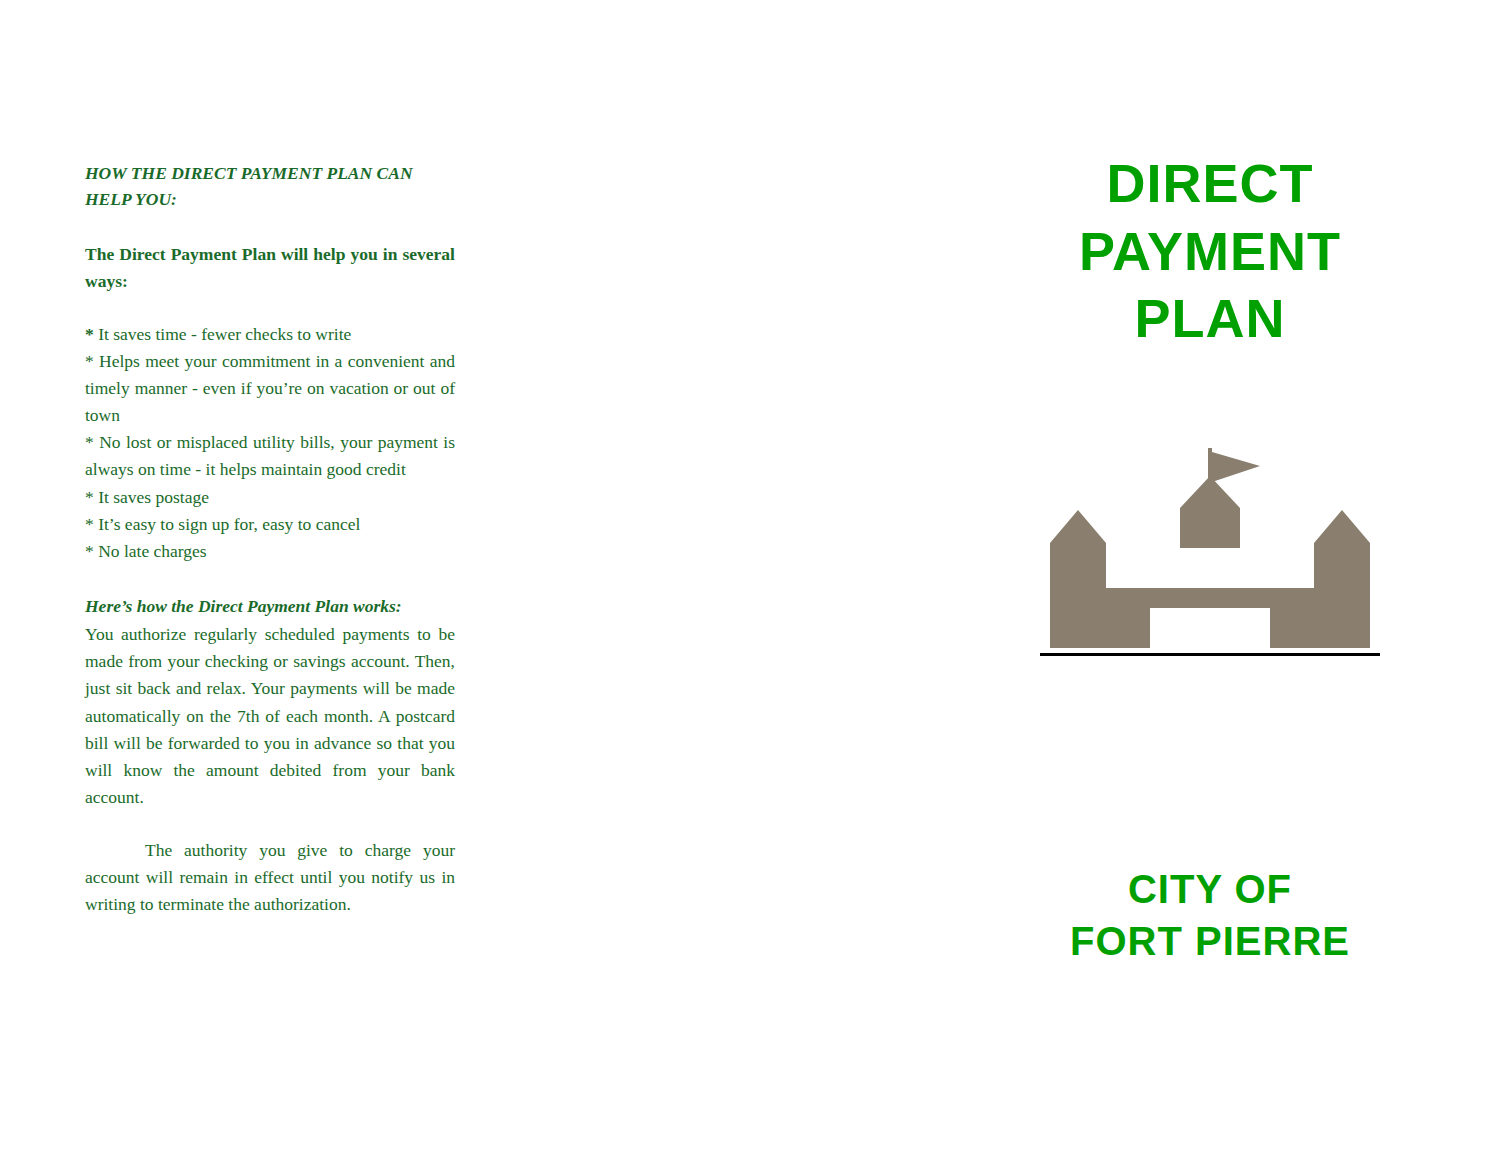HOW THE DIRECT PAYMENT PLAN CAN HELP YOU:
The Direct Payment Plan will help you in several ways:
* It saves time - fewer checks to write
* Helps meet your commitment in a convenient and timely manner - even if you’re on vacation or out of town
* No lost or misplaced utility bills, your payment is always on time - it helps maintain good credit
* It saves postage
* It’s easy to sign up for, easy to cancel
* No late charges
Here’s how the Direct Payment Plan works:
You authorize regularly scheduled payments to be made from your checking or savings account. Then, just sit back and relax. Your payments will be made automatically on the 7th of each month. A postcard bill will be forwarded to you in advance so that you will know the amount debited from your bank account.
The authority you give to charge your account will remain in effect until you notify us in writing to terminate the authorization.
DIRECT
PAYMENT
PLAN
CITY OF
FORT PIERRE